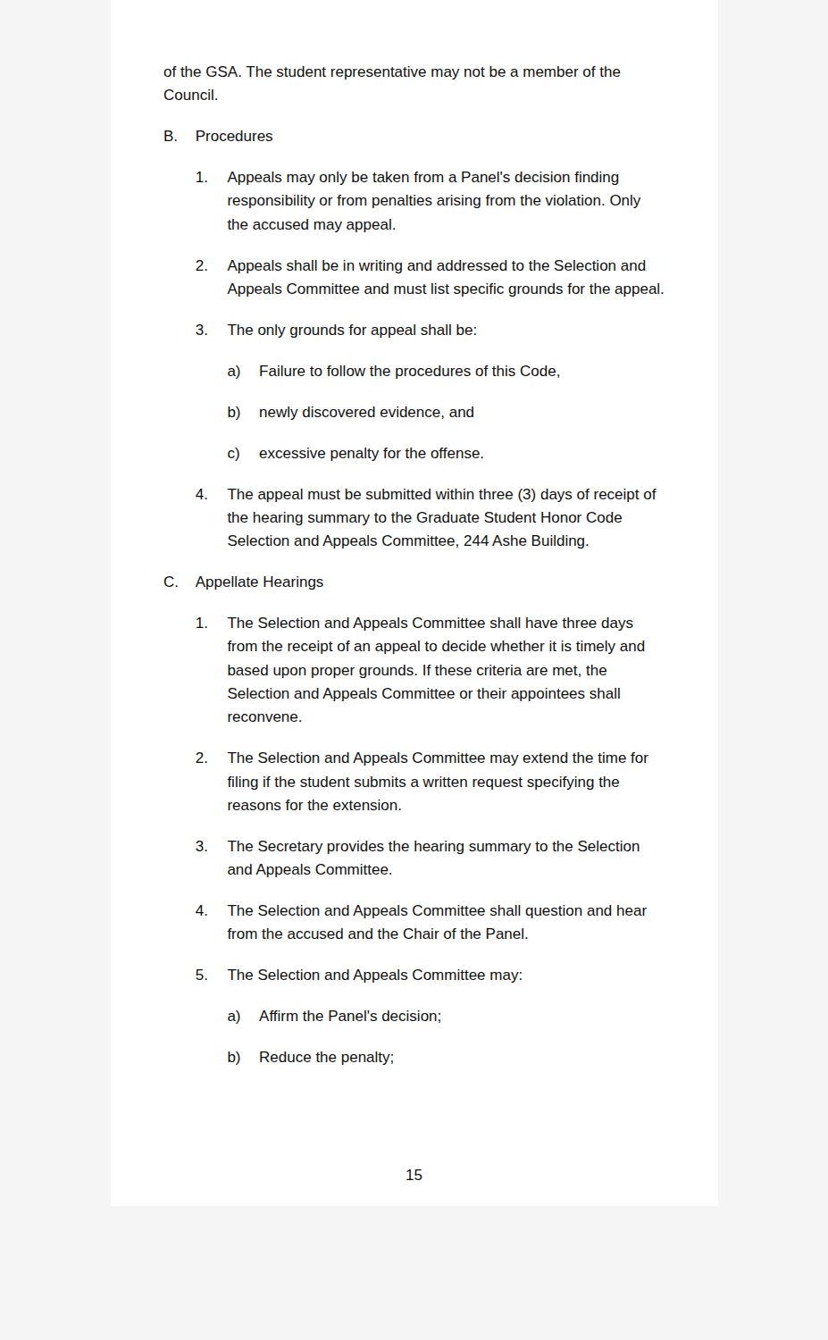of the GSA. The student representative may not be a member of the Council.
B. Procedures
1. Appeals may only be taken from a Panel's decision finding responsibility or from penalties arising from the violation. Only the accused may appeal.
2. Appeals shall be in writing and addressed to the Selection and Appeals Committee and must list specific grounds for the appeal.
3. The only grounds for appeal shall be:
a) Failure to follow the procedures of this Code,
b) newly discovered evidence, and
c) excessive penalty for the offense.
4. The appeal must be submitted within three (3) days of receipt of the hearing summary to the Graduate Student Honor Code Selection and Appeals Committee, 244 Ashe Building.
C. Appellate Hearings
1. The Selection and Appeals Committee shall have three days from the receipt of an appeal to decide whether it is timely and based upon proper grounds. If these criteria are met, the Selection and Appeals Committee or their appointees shall reconvene.
2. The Selection and Appeals Committee may extend the time for filing if the student submits a written request specifying the reasons for the extension.
3. The Secretary provides the hearing summary to the Selection and Appeals Committee.
4. The Selection and Appeals Committee shall question and hear from the accused and the Chair of the Panel.
5. The Selection and Appeals Committee may:
a) Affirm the Panel's decision;
b) Reduce the penalty;
15